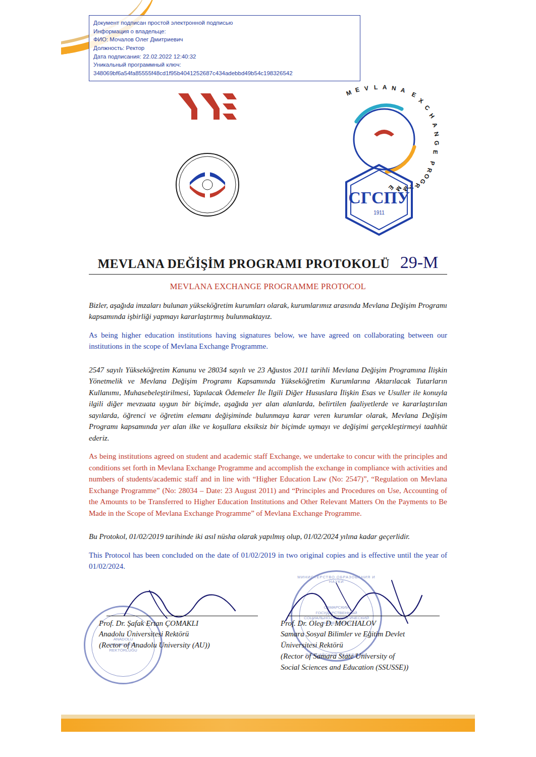Документ подписан простой электронной подписью
Информация о владельце:
ФИО: Мочалов Олег Дмитриевич
Должность: Ректор
Дата подписания: 22.02.2022 12:40:32
Уникальный программный ключ:
348069bf6a54fa85555f48cd1f95b4041252687c434adebbd49b54c198326542
M E V L A N A E X C H A N G E P R O G R A M M E
СГСПУ 1911
MEVLANA DEĞİŞİM PROGRAMI PROTOKOLÜ 29-M
MEVLANA EXCHANGE PROGRAMME PROTOCOL
Bizler, aşağıda imzaları bulunan yükseköğretim kurumları olarak, kurumlarımız arasında Mevlana Değişim Programı kapsamında işbirliği yapmayı kararlaştırmış bulunmaktayız.
As being higher education institutions having signatures below, we have agreed on collaborating between our institutions in the scope of Mevlana Exchange Programme.
2547 sayılı Yükseköğretim Kanunu ve 28034 sayılı ve 23 Ağustos 2011 tarihli Mevlana Değişim Programına İlişkin Yönetmelik ve Mevlana Değişim Programı Kapsamında Yükseköğretim Kurumlarına Aktarılacak Tutarların Kullanımı, Muhasebeleştirilmesi, Yapılacak Ödemeler İle İlgili Diğer Hususlara İlişkin Esas ve Usuller ile konuyla ilgili diğer mevzuata uygun bir biçimde, aşağıda yer alan alanlarda, belirtilen faaliyetlerde ve kararlaştırılan sayılarda, öğrenci ve öğretim elemanı değişiminde bulunmaya karar veren kurumlar olarak, Mevlana Değişim Programı kapsamında yer alan ilke ve koşullara eksiksiz bir biçimde uymayı ve değişimi gerçekleştirmeyi taahhüt ederiz.
As being institutions agreed on student and academic staff Exchange, we undertake to concur with the principles and conditions set forth in Mevlana Exchange Programme and accomplish the exchange in compliance with activities and numbers of students/academic staff and in line with “Higher Education Law (No: 2547)”, “Regulation on Mevlana Exchange Programme” (No: 28034 – Date: 23 August 2011) and “Principles and Procedures on Use, Accounting of the Amounts to be Transferred to Higher Education Institutions and Other Relevant Matters On the Payments to Be Made in the Scope of Mevlana Exchange Programme” of Mevlana Exchange Programme.
Bu Protokol, 01/02/2019 tarihinde iki asıl nüsha olarak yapılmış olup, 01/02/2024 yılına kadar geçerlidir.
This Protocol has been concluded on the date of 01/02/2019 in two original copies and is effective until the year of 01/02/2024.
ANADOLU
ÜNİVERSİTESİ
REKTÖRLÜĞÜ
МИНИСТЕРСТВО ОБРАЗОВАНИЯ И НАУКИ
САМАРСКИЙ
ГОСУДАРСТВЕННЫЙ
СОЦИАЛЬНО-ПЕДАГОГИЧЕСКИЙ
УНИВЕРСИТЕТ
РОССИЙСКОЙ ФЕДЕРАЦИИ
Prof. Dr. Şafak Ertan ÇOMAKLI
Anadolu Üniversitesi Rektörü
(Rector of Anadolu University (AU))
Prof. Dr. Oleg D. MOCHALOV
Samara Sosyal Bilimler ve Eğitim Devlet
Üniversitesi Rektörü
(Rector of Samara State University of
Social Sciences and Education (SSUSSE))